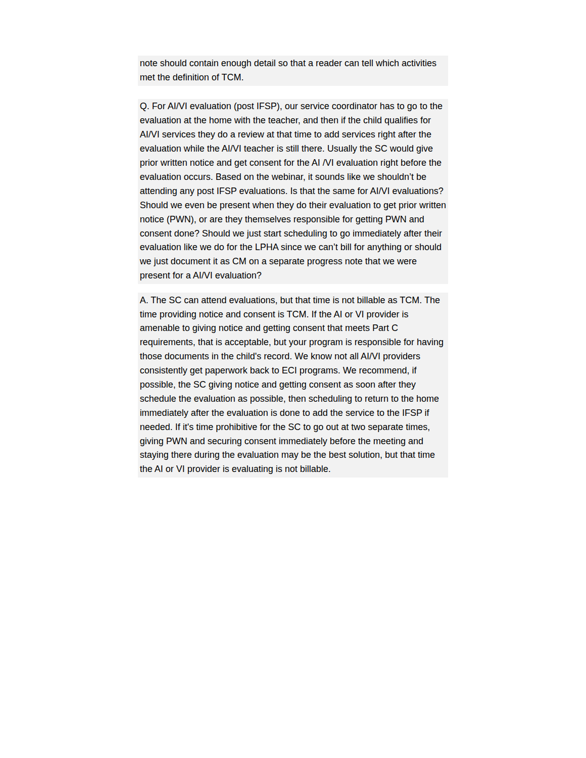note should contain enough detail so that a reader can tell which activities met the definition of TCM.
Q. For AI/VI evaluation (post IFSP), our service coordinator has to go to the evaluation at the home with the teacher, and then if the child qualifies for AI/VI services they do a review at that time to add services right after the evaluation while the AI/VI teacher is still there. Usually the SC would give prior written notice and get consent for the AI /VI evaluation right before the evaluation occurs. Based on the webinar, it sounds like we shouldn’t be attending any post IFSP evaluations. Is that the same for AI/VI evaluations? Should we even be present when they do their evaluation to get prior written notice (PWN), or are they themselves responsible for getting PWN and consent done? Should we just start scheduling to go immediately after their evaluation like we do for the LPHA since we can’t bill for anything or should we just document it as CM on a separate progress note that we were present for a AI/VI evaluation?
A. The SC can attend evaluations, but that time is not billable as TCM. The time providing notice and consent is TCM. If the AI or VI provider is amenable to giving notice and getting consent that meets Part C requirements, that is acceptable, but your program is responsible for having those documents in the child's record. We know not all AI/VI providers consistently get paperwork back to ECI programs. We recommend, if possible, the SC giving notice and getting consent as soon after they schedule the evaluation as possible, then scheduling to return to the home immediately after the evaluation is done to add the service to the IFSP if needed. If it's time prohibitive for the SC to go out at two separate times, giving PWN and securing consent immediately before the meeting and staying there during the evaluation may be the best solution, but that time the AI or VI provider is evaluating is not billable.